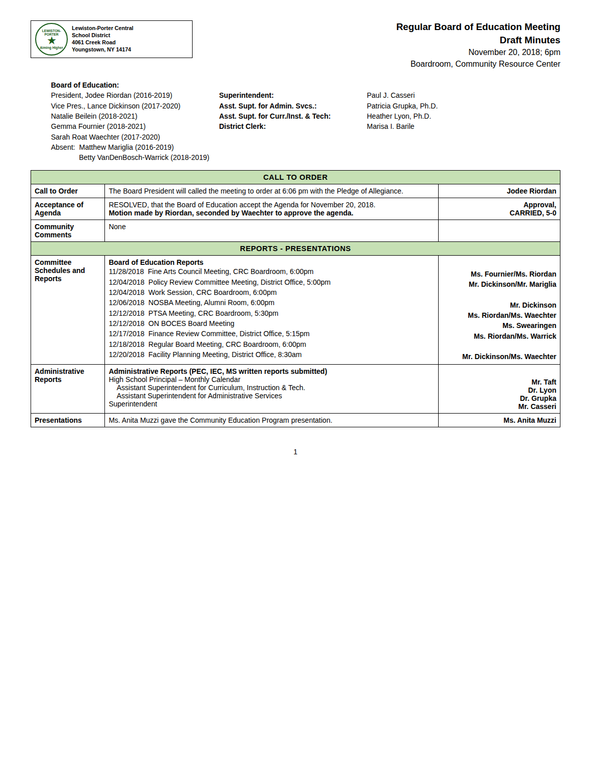LEWISTON-PORTER
★
Aiming Higher
Lewiston-Porter Central
School District
4061 Creek Road
Youngstown, NY 14174
Regular Board of Education Meeting
Draft Minutes
November 20, 2018; 6pm
Boardroom, Community Resource Center
Board of Education:
President, Jodee Riordan (2016-2019)
Superintendent:
Paul J. Casseri
Vice Pres., Lance Dickinson (2017-2020)
Asst. Supt. for Admin. Svcs.:
Patricia Grupka, Ph.D.
Natalie Beilein (2018-2021)
Asst. Supt. for Curr./Inst. & Tech:
Heather Lyon, Ph.D.
Gemma Fournier (2018-2021)
District Clerk:
Marisa I. Barile
Sarah Roat Waechter (2017-2020)
Absent: Matthew Mariglia (2016-2019)
Betty VanDenBosch-Warrick (2018-2019)
| CALL TO ORDER |
| Call to Order | The Board President will called the meeting to order at 6:06 pm with the Pledge of Allegiance. | Jodee Riordan |
| Acceptance of Agenda | RESOLVED, that the Board of Education accept the Agenda for November 20, 2018. Motion made by Riordan, seconded by Waechter to approve the agenda. | Approval, CARRIED, 5-0 |
| Community Comments | None | |
| REPORTS - PRESENTATIONS |
| Committee Schedules and Reports | Board of Education Reports 11/28/2018 Fine Arts Council Meeting, CRC Boardroom, 6:00pm 12/04/2018 Policy Review Committee Meeting, District Office, 5:00pm 12/04/2018 Work Session, CRC Boardroom, 6:00pm 12/06/2018 NOSBA Meeting, Alumni Room, 6:00pm 12/12/2018 PTSA Meeting, CRC Boardroom, 5:30pm 12/12/2018 ON BOCES Board Meeting 12/17/2018 Finance Review Committee, District Office, 5:15pm 12/18/2018 Regular Board Meeting, CRC Boardroom, 6:00pm 12/20/2018 Facility Planning Meeting, District Office, 8:30am | Ms. Fournier/Ms. Riordan Mr. Dickinson/Mr. Mariglia Mr. Dickinson Ms. Riordan/Ms. Waechter Ms. Swearingen Ms. Riordan/Ms. Warrick Mr. Dickinson/Ms. Waechter |
| Administrative Reports | Administrative Reports (PEC, IEC, MS written reports submitted) High School Principal – Monthly Calendar Assistant Superintendent for Curriculum, Instruction & Tech. Assistant Superintendent for Administrative Services Superintendent | Mr. Taft Dr. Lyon Dr. Grupka Mr. Casseri |
| Presentations | Ms. Anita Muzzi gave the Community Education Program presentation. | Ms. Anita Muzzi |
1